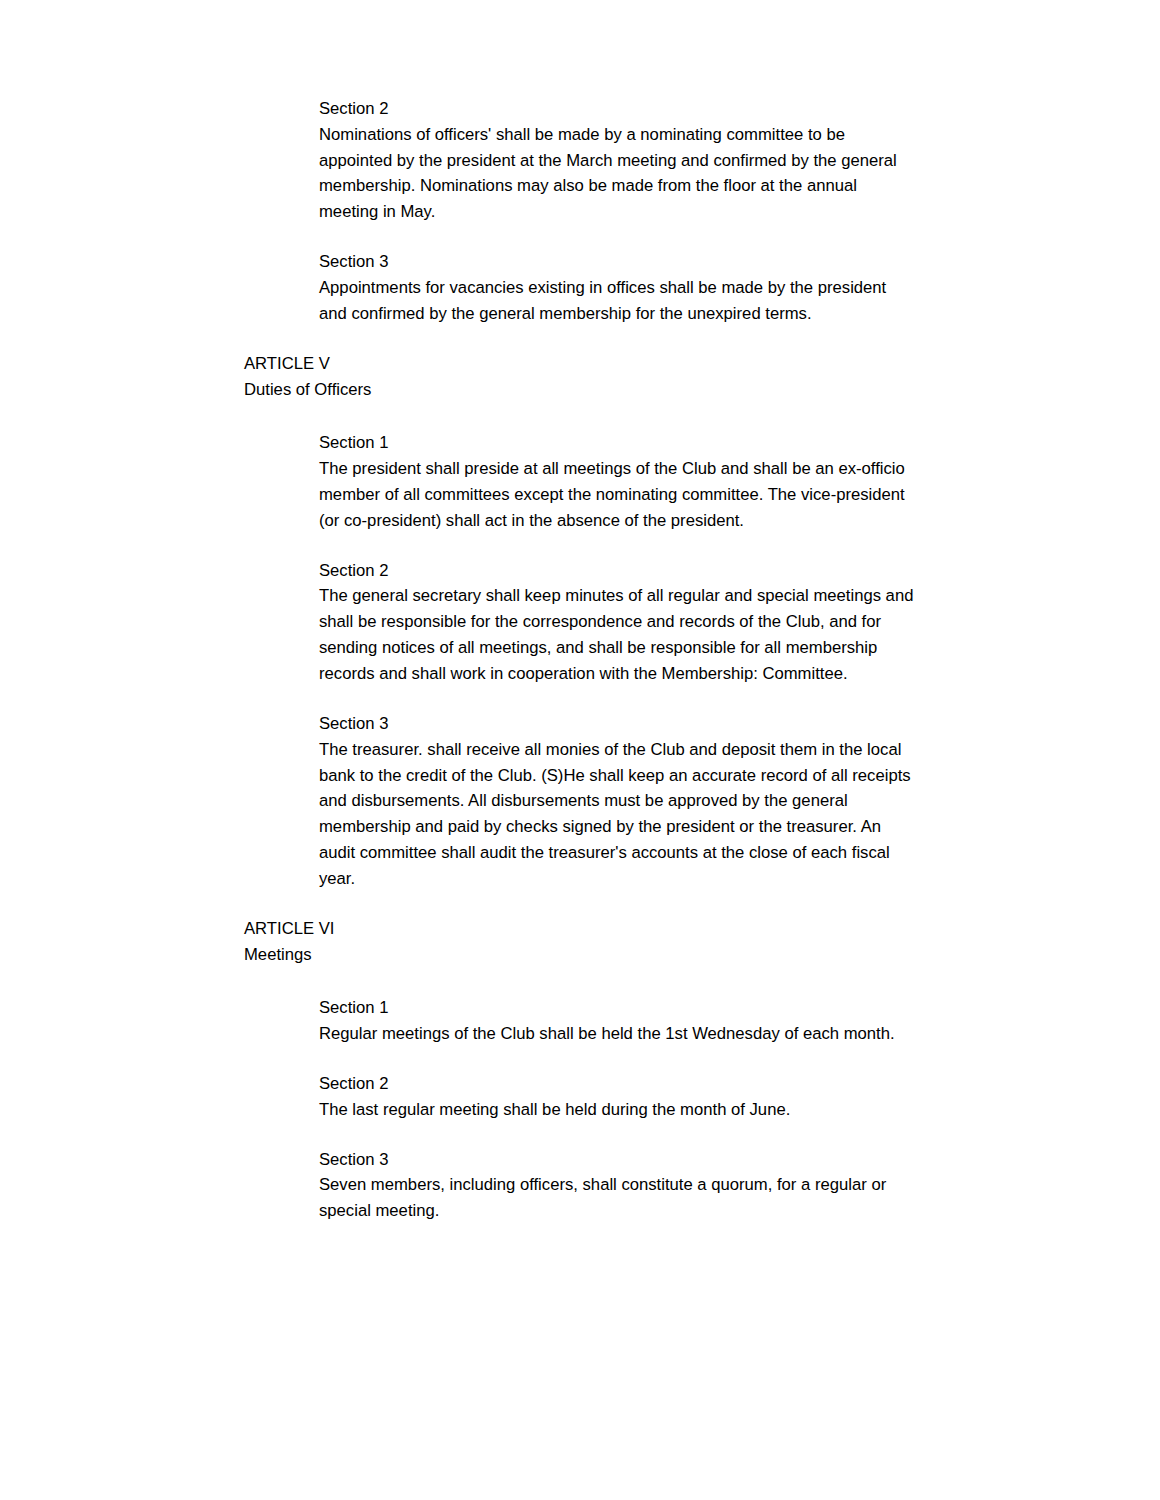Section 2
Nominations of officers' shall be made by a nominating committee to be appointed by the president at the March meeting and confirmed by the general membership. Nominations may also be made from the floor at the annual meeting in May.
Section 3
Appointments for vacancies existing in offices shall be made by the president and confirmed by the general membership for the unexpired terms.
ARTICLE V
Duties of Officers
Section 1
The president shall preside at all meetings of the Club and shall be an ex-officio member of all committees except the nominating committee. The vice-president (or co-president) shall act in the absence of the president.
Section 2
The general secretary shall keep minutes of all regular and special meetings and shall be responsible for the correspondence and records of the Club, and for sending notices of all meetings, and shall be responsible for all membership records and shall work in cooperation with the Membership: Committee.
Section 3
The treasurer. shall receive all monies of the Club and deposit them in the local bank to the credit of the Club. (S)He shall keep an accurate record of all receipts and disbursements. All disbursements must be approved by the general membership and paid by checks signed by the president or the treasurer. An audit committee shall audit the treasurer's accounts at the close of each fiscal year.
ARTICLE VI
Meetings
Section 1
Regular meetings of the Club shall be held the 1st Wednesday of each month.
Section 2
The last regular meeting shall be held during the month of June.
Section 3
Seven members, including officers, shall constitute a quorum, for a regular or special meeting.